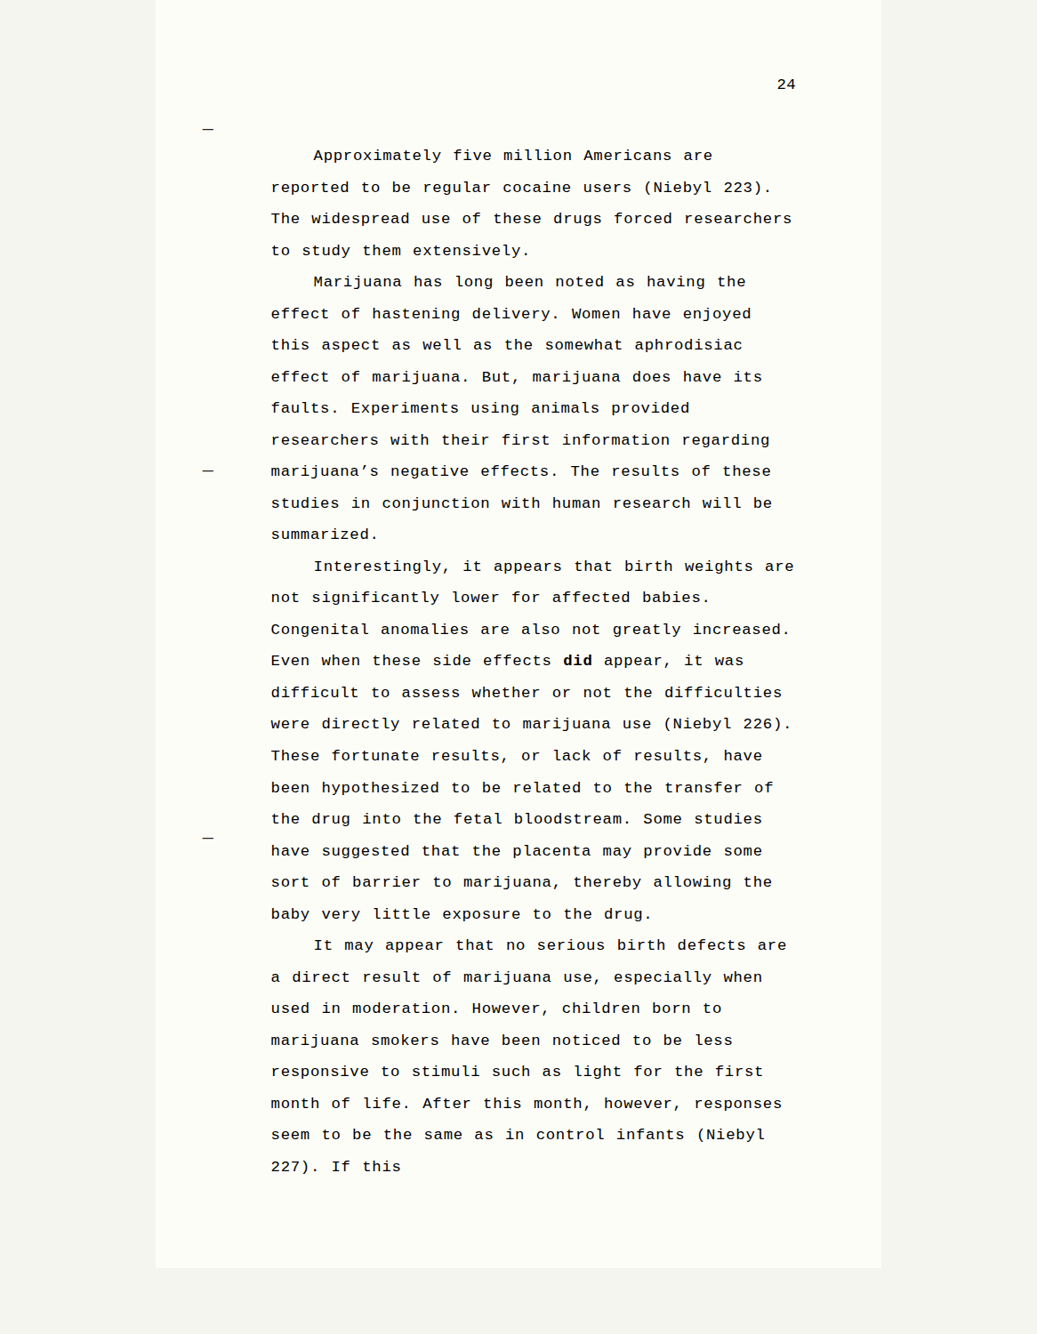— — —
24
Approximately five million Americans are reported to be regular cocaine users (Niebyl 223). The widespread use of these drugs forced researchers to study them extensively.
Marijuana has long been noted as having the effect of hastening delivery. Women have enjoyed this aspect as well as the somewhat aphrodisiac effect of marijuana. But, marijuana does have its faults. Experiments using animals provided researchers with their first information regarding marijuana’s negative effects. The results of these studies in conjunction with human research will be summarized.
Interestingly, it appears that birth weights are not significantly lower for affected babies. Congenital anomalies are also not greatly increased. Even when these side effects did appear, it was difficult to assess whether or not the difficulties were directly related to marijuana use (Niebyl 226). These fortunate results, or lack of results, have been hypothesized to be related to the transfer of the drug into the fetal bloodstream. Some studies have suggested that the placenta may provide some sort of barrier to marijuana, thereby allowing the baby very little exposure to the drug.
It may appear that no serious birth defects are a direct result of marijuana use, especially when used in moderation. However, children born to marijuana smokers have been noticed to be less responsive to stimuli such as light for the first month of life. After this month, however, responses seem to be the same as in control infants (Niebyl 227). If this